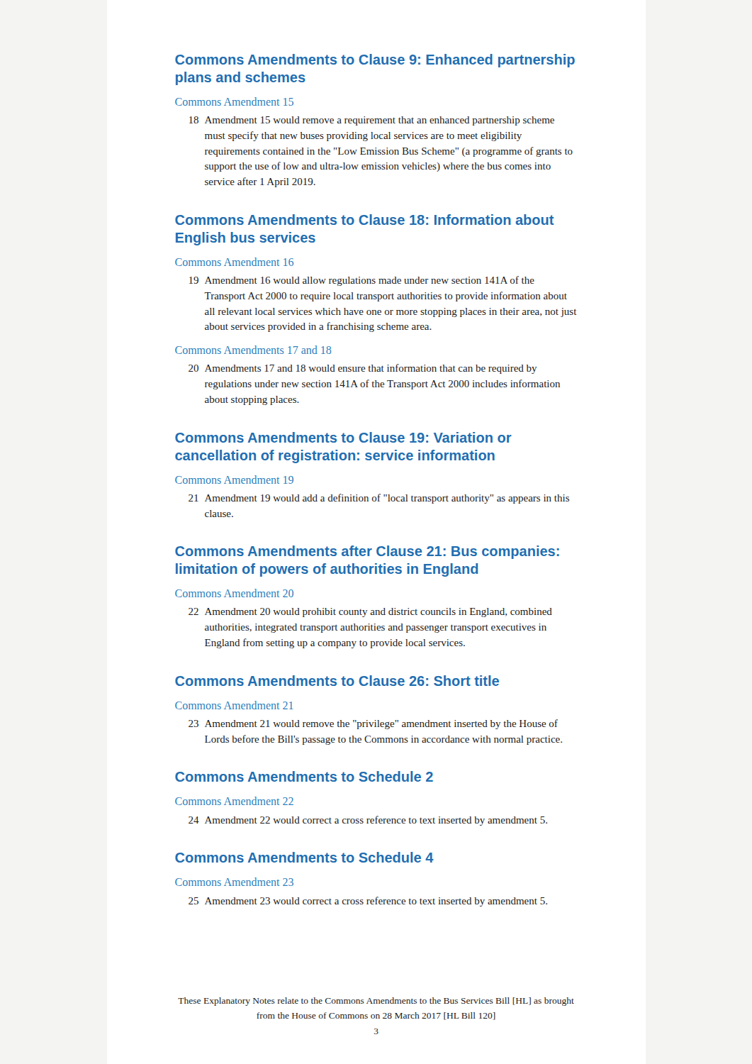Commons Amendments to Clause 9: Enhanced partnership plans and schemes
Commons Amendment 15
18 Amendment 15 would remove a requirement that an enhanced partnership scheme must specify that new buses providing local services are to meet eligibility requirements contained in the "Low Emission Bus Scheme" (a programme of grants to support the use of low and ultra-low emission vehicles) where the bus comes into service after 1 April 2019.
Commons Amendments to Clause 18: Information about English bus services
Commons Amendment 16
19 Amendment 16 would allow regulations made under new section 141A of the Transport Act 2000 to require local transport authorities to provide information about all relevant local services which have one or more stopping places in their area, not just about services provided in a franchising scheme area.
Commons Amendments 17 and 18
20 Amendments 17 and 18 would ensure that information that can be required by regulations under new section 141A of the Transport Act 2000 includes information about stopping places.
Commons Amendments to Clause 19: Variation or cancellation of registration: service information
Commons Amendment 19
21 Amendment 19 would add a definition of "local transport authority" as appears in this clause.
Commons Amendments after Clause 21: Bus companies: limitation of powers of authorities in England
Commons Amendment 20
22 Amendment 20 would prohibit county and district councils in England, combined authorities, integrated transport authorities and passenger transport executives in England from setting up a company to provide local services.
Commons Amendments to Clause 26: Short title
Commons Amendment 21
23 Amendment 21 would remove the "privilege" amendment inserted by the House of Lords before the Bill's passage to the Commons in accordance with normal practice.
Commons Amendments to Schedule 2
Commons Amendment 22
24 Amendment 22 would correct a cross reference to text inserted by amendment 5.
Commons Amendments to Schedule 4
Commons Amendment 23
25 Amendment 23 would correct a cross reference to text inserted by amendment 5.
These Explanatory Notes relate to the Commons Amendments to the Bus Services Bill [HL] as brought from the House of Commons on 28 March 2017 [HL Bill 120]
3